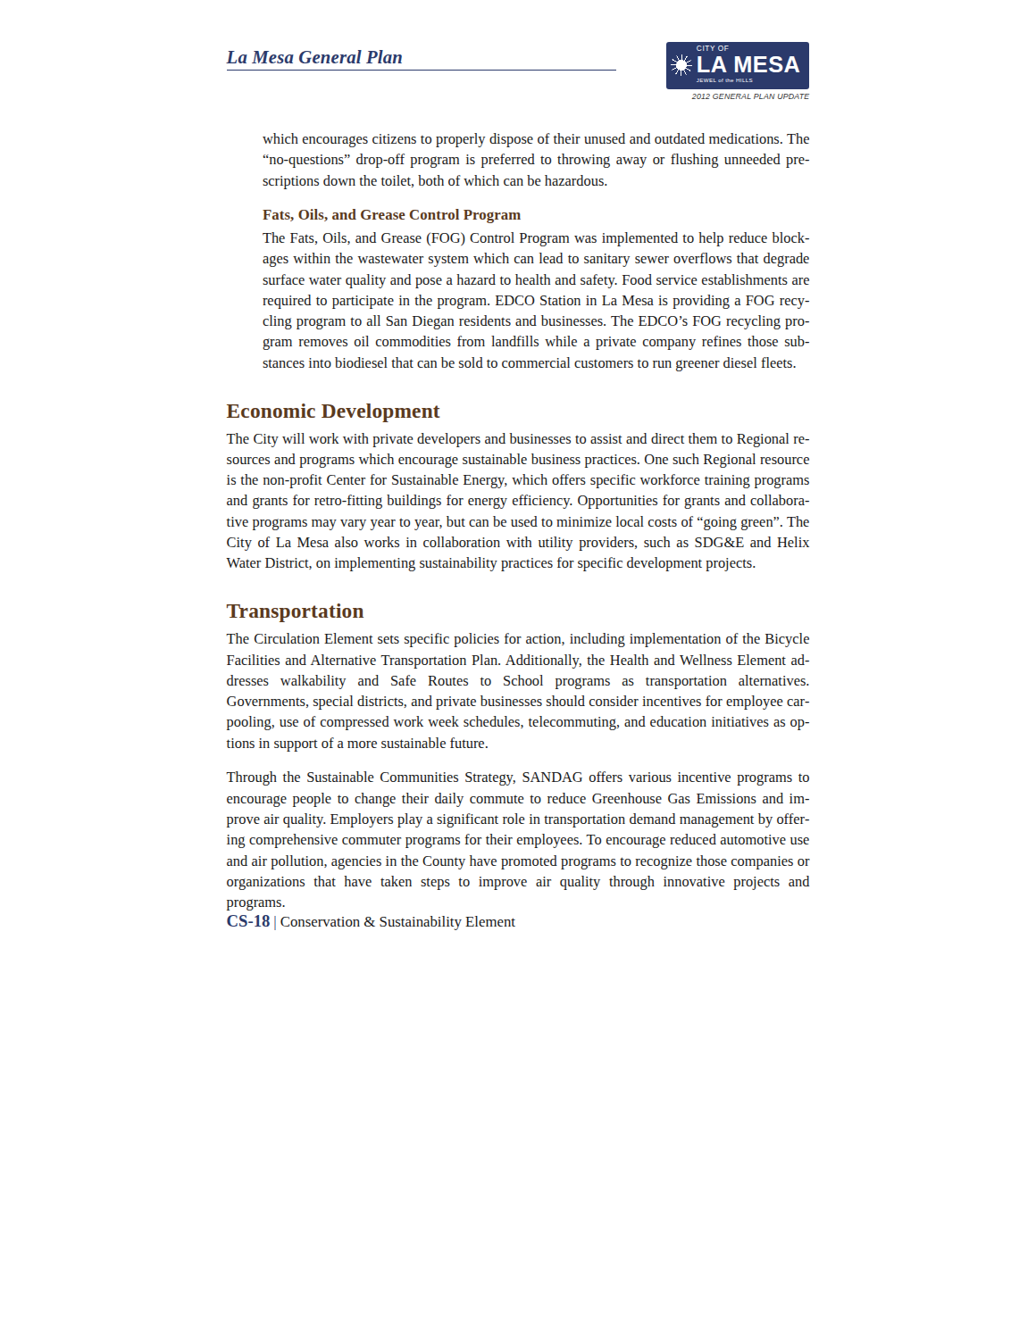La Mesa General Plan
CITY OF LA MESA JEWEL of the HILLS
2012 GENERAL PLAN UPDATE
which encourages citizens to properly dispose of their unused and outdated medications. The “no-questions” drop-off program is preferred to throwing away or flushing unneeded prescriptions down the toilet, both of which can be hazardous.
Fats, Oils, and Grease Control Program
The Fats, Oils, and Grease (FOG) Control Program was implemented to help reduce blockages within the wastewater system which can lead to sanitary sewer overflows that degrade surface water quality and pose a hazard to health and safety. Food service establishments are required to participate in the program. EDCO Station in La Mesa is providing a FOG recycling program to all San Diegan residents and businesses. The EDCO’s FOG recycling program removes oil commodities from landfills while a private company refines those substances into biodiesel that can be sold to commercial customers to run greener diesel fleets.
Economic Development
The City will work with private developers and businesses to assist and direct them to Regional resources and programs which encourage sustainable business practices. One such Regional resource is the non-profit Center for Sustainable Energy, which offers specific workforce training programs and grants for retro-fitting buildings for energy efficiency. Opportunities for grants and collaborative programs may vary year to year, but can be used to minimize local costs of “going green”. The City of La Mesa also works in collaboration with utility providers, such as SDG&E and Helix Water District, on implementing sustainability practices for specific development projects.
Transportation
The Circulation Element sets specific policies for action, including implementation of the Bicycle Facilities and Alternative Transportation Plan. Additionally, the Health and Wellness Element addresses walkability and Safe Routes to School programs as transportation alternatives. Governments, special districts, and private businesses should consider incentives for employee carpooling, use of compressed work week schedules, telecommuting, and education initiatives as options in support of a more sustainable future.
Through the Sustainable Communities Strategy, SANDAG offers various incentive programs to encourage people to change their daily commute to reduce Greenhouse Gas Emissions and improve air quality. Employers play a significant role in transportation demand management by offering comprehensive commuter programs for their employees. To encourage reduced automotive use and air pollution, agencies in the County have promoted programs to recognize those companies or organizations that have taken steps to improve air quality through innovative projects and programs.
CS-18|Conservation & Sustainability Element